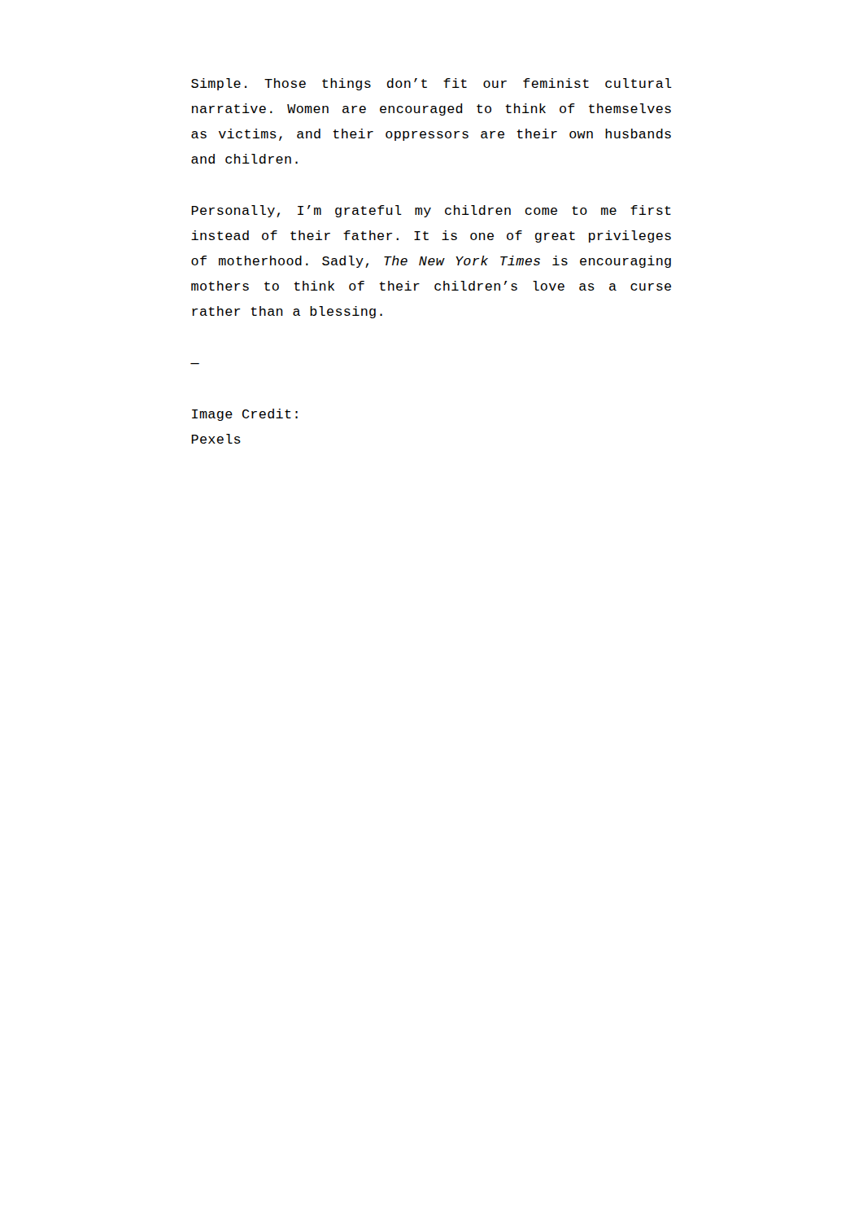Simple. Those things don’t fit our feminist cultural narrative. Women are encouraged to think of themselves as victims, and their oppressors are their own husbands and children.
Personally, I’m grateful my children come to me first instead of their father. It is one of great privileges of motherhood. Sadly, The New York Times is encouraging mothers to think of their children’s love as a curse rather than a blessing.
—
Image Credit:
Pexels